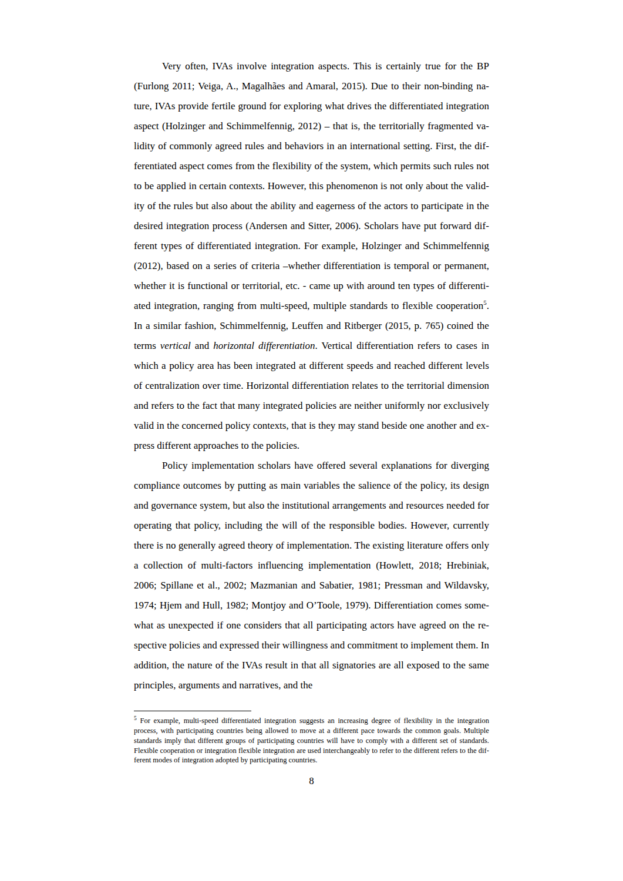Very often, IVAs involve integration aspects. This is certainly true for the BP (Furlong 2011; Veiga, A., Magalhães and Amaral, 2015). Due to their non-binding nature, IVAs provide fertile ground for exploring what drives the differentiated integration aspect (Holzinger and Schimmelfennig, 2012) – that is, the territorially fragmented validity of commonly agreed rules and behaviors in an international setting. First, the differentiated aspect comes from the flexibility of the system, which permits such rules not to be applied in certain contexts. However, this phenomenon is not only about the validity of the rules but also about the ability and eagerness of the actors to participate in the desired integration process (Andersen and Sitter, 2006). Scholars have put forward different types of differentiated integration. For example, Holzinger and Schimmelfennig (2012), based on a series of criteria –whether differentiation is temporal or permanent, whether it is functional or territorial, etc. - came up with around ten types of differentiated integration, ranging from multi-speed, multiple standards to flexible cooperation5. In a similar fashion, Schimmelfennig, Leuffen and Ritberger (2015, p. 765) coined the terms vertical and horizontal differentiation. Vertical differentiation refers to cases in which a policy area has been integrated at different speeds and reached different levels of centralization over time. Horizontal differentiation relates to the territorial dimension and refers to the fact that many integrated policies are neither uniformly nor exclusively valid in the concerned policy contexts, that is they may stand beside one another and express different approaches to the policies.
Policy implementation scholars have offered several explanations for diverging compliance outcomes by putting as main variables the salience of the policy, its design and governance system, but also the institutional arrangements and resources needed for operating that policy, including the will of the responsible bodies. However, currently there is no generally agreed theory of implementation. The existing literature offers only a collection of multi-factors influencing implementation (Howlett, 2018; Hrebiniak, 2006; Spillane et al., 2002; Mazmanian and Sabatier, 1981; Pressman and Wildavsky, 1974; Hjem and Hull, 1982; Montjoy and O’Toole, 1979). Differentiation comes somewhat as unexpected if one considers that all participating actors have agreed on the respective policies and expressed their willingness and commitment to implement them. In addition, the nature of the IVAs result in that all signatories are all exposed to the same principles, arguments and narratives, and the
5 For example, multi-speed differentiated integration suggests an increasing degree of flexibility in the integration process, with participating countries being allowed to move at a different pace towards the common goals. Multiple standards imply that different groups of participating countries will have to comply with a different set of standards. Flexible cooperation or integration flexible integration are used interchangeably to refer to the different refers to the different modes of integration adopted by participating countries.
8